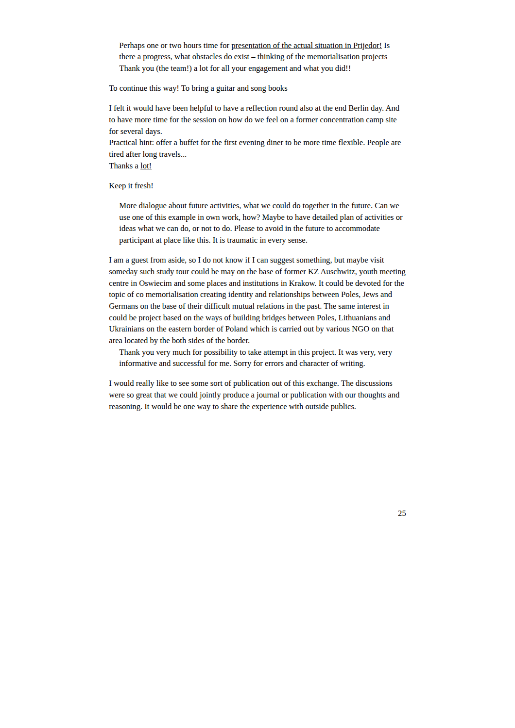Perhaps one or two hours time for presentation of the actual situation in Prijedor! Is there a progress, what obstacles do exist – thinking of the memorialisation projects
Thank you (the team!) a lot for all your engagement and what you did!!
To continue this way! To bring a guitar and song books
I felt it would have been helpful to have a reflection round also at the end Berlin day. And to have more time for the session on how do we feel on a former concentration camp site for several days.
Practical hint: offer a buffet for the first evening diner to be more time flexible. People are tired after long travels...
Thanks a lot!
Keep it fresh!
More dialogue about future activities, what we could do together in the future. Can we use one of this example in own work, how? Maybe to have detailed plan of activities or ideas what we can do, or not to do. Please to avoid in the future to accommodate participant at place like this. It is traumatic in every sense.
I am a guest from aside, so I do not know if I can suggest something, but maybe visit someday such study tour could be may on the base of former KZ Auschwitz, youth meeting centre in Oswiecim and some places and institutions in Krakow. It could be devoted for the topic of co memorialisation creating identity and relationships between Poles, Jews and Germans on the base of their difficult mutual relations in the past. The same interest in could be project based on the ways of building bridges between Poles, Lithuanians and Ukrainians on the eastern border of Poland which is carried out by various NGO on that area located by the both sides of the border.
Thank you very much for possibility to take attempt in this project. It was very, very informative and successful for me. Sorry for errors and character of writing.
I would really like to see some sort of publication out of this exchange. The discussions were so great that we could jointly produce a journal or publication with our thoughts and reasoning. It would be one way to share the experience with outside publics.
25